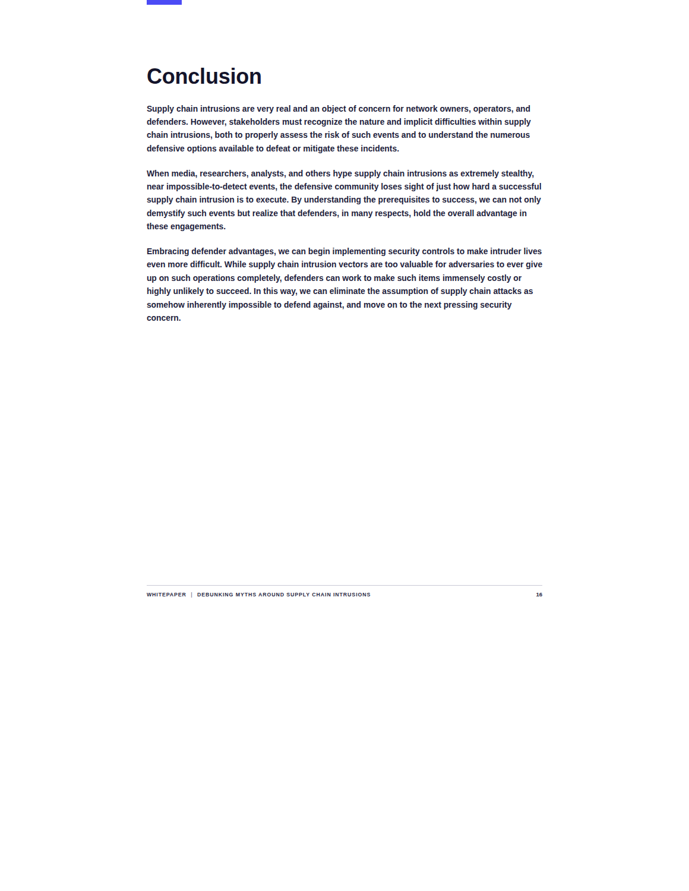Conclusion
Supply chain intrusions are very real and an object of concern for network owners, operators, and defenders. However, stakeholders must recognize the nature and implicit difficulties within supply chain intrusions, both to properly assess the risk of such events and to understand the numerous defensive options available to defeat or mitigate these incidents.
When media, researchers, analysts, and others hype supply chain intrusions as extremely stealthy, near impossible-to-detect events, the defensive community loses sight of just how hard a successful supply chain intrusion is to execute. By understanding the prerequisites to success, we can not only demystify such events but realize that defenders, in many respects, hold the overall advantage in these engagements.
Embracing defender advantages, we can begin implementing security controls to make intruder lives even more difficult. While supply chain intrusion vectors are too valuable for adversaries to ever give up on such operations completely, defenders can work to make such items immensely costly or highly unlikely to succeed. In this way, we can eliminate the assumption of supply chain attacks as somehow inherently impossible to defend against, and move on to the next pressing security concern.
WHITEPAPER | DEBUNKING MYTHS AROUND SUPPLY CHAIN INTRUSIONS
16